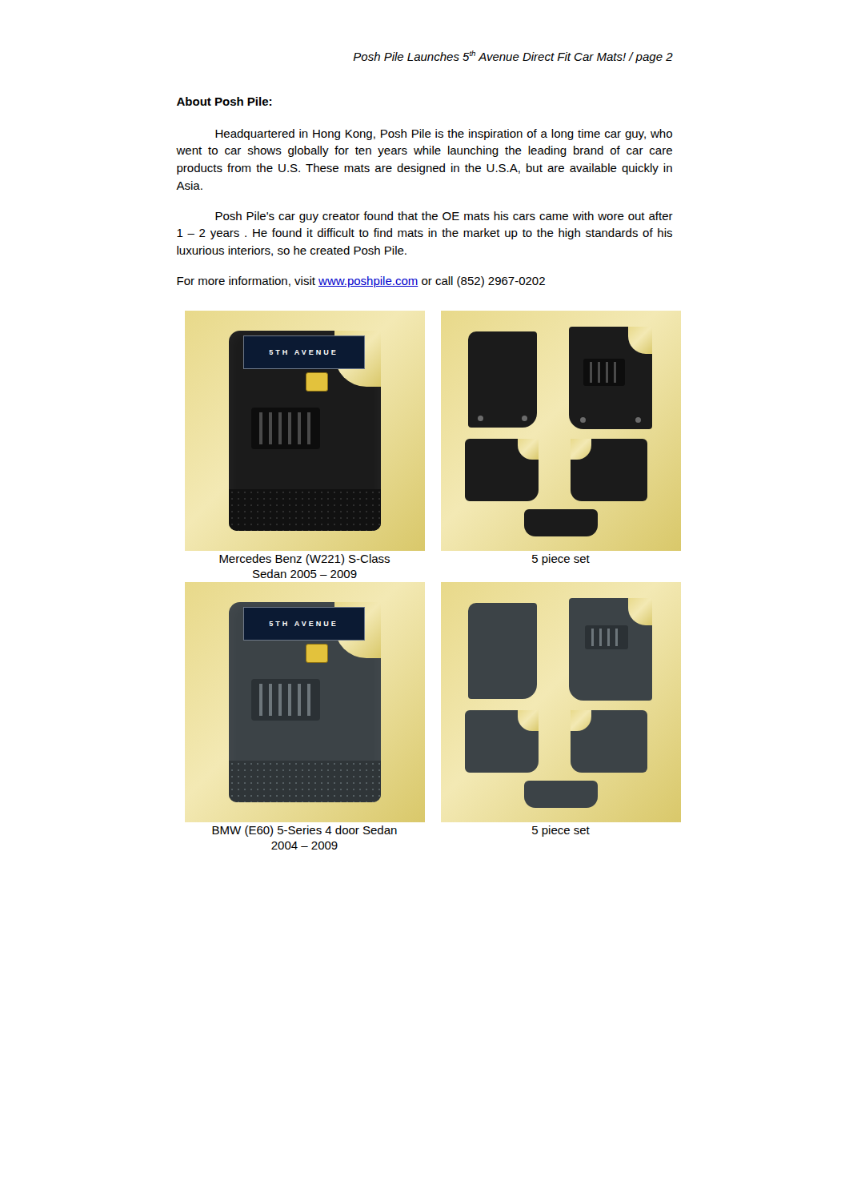Posh Pile Launches 5th Avenue Direct Fit Car Mats! / page 2
About Posh Pile:
Headquartered in Hong Kong, Posh Pile is the inspiration of a long time car guy, who went to car shows globally for ten years while launching the leading brand of car care products from the U.S. These mats are designed in the U.S.A, but are available quickly in Asia.
Posh Pile's car guy creator found that the OE mats his cars came with wore out after 1 – 2 years . He found it difficult to find mats in the market up to the high standards of his luxurious interiors, so he created Posh Pile.
For more information, visit www.poshpile.com or call (852) 2967-0202
| 5TH AVENUE | |
| Mercedes Benz (W221) S-Class Sedan 2005 – 2009 | 5 piece set |
| 5TH AVENUE | |
| BMW (E60) 5-Series 4 door Sedan 2004 – 2009 | 5 piece set |